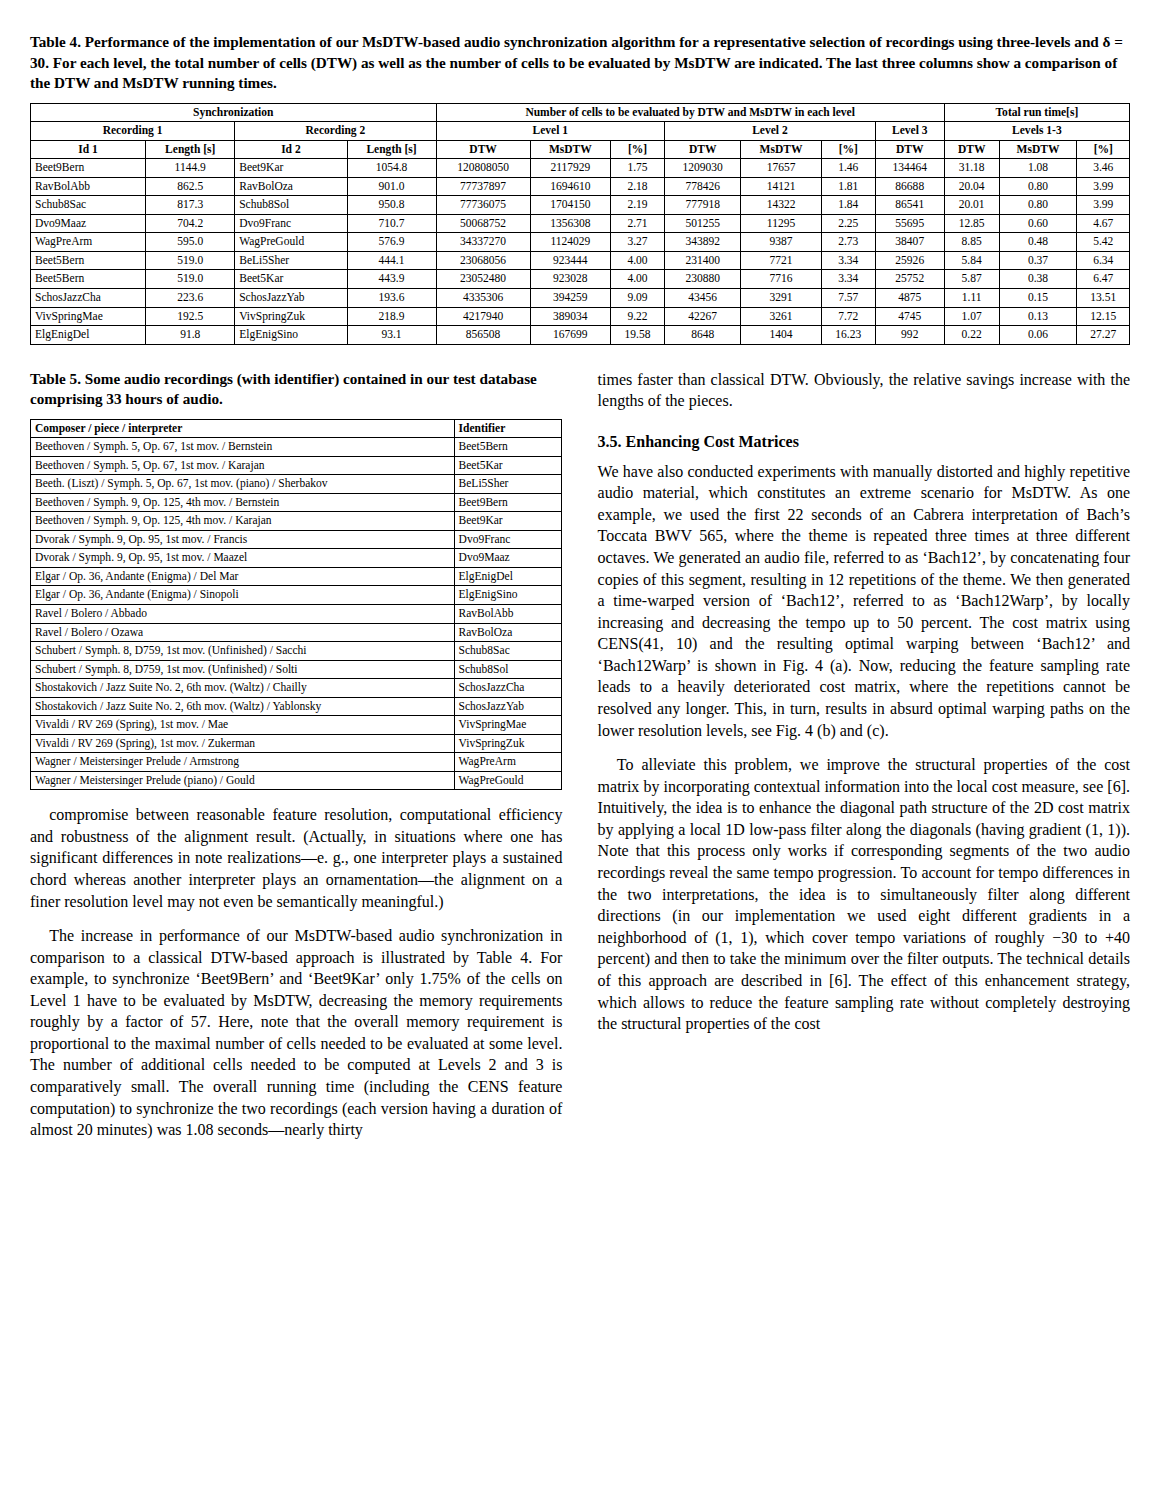Table 4. Performance of the implementation of our MsDTW-based audio synchronization algorithm for a representative selection of recordings using three-levels and δ = 30. For each level, the total number of cells (DTW) as well as the number of cells to be evaluated by MsDTW are indicated. The last three columns show a comparison of the DTW and MsDTW running times.
| Synchronization | Number of cells to be evaluated by DTW and MsDTW in each level | Total run time[s] |
| --- | --- | --- |
| Recording 1 | Recording 2 | Level 1 | Level 2 | Level 3 | Levels 1-3 |
| Id 1 | Length [s] | Id 2 | Length [s] | DTW | MsDTW | [%] | DTW | MsDTW | [%] | DTW | DTW | MsDTW | [%] |
| Beet9Bern | 1144.9 | Beet9Kar | 1054.8 | 120808050 | 2117929 | 1.75 | 1209030 | 17657 | 1.46 | 134464 | 31.18 | 1.08 | 3.46 |
| RavBolAbb | 862.5 | RavBolOza | 901.0 | 77737897 | 1694610 | 2.18 | 778426 | 14121 | 1.81 | 86688 | 20.04 | 0.80 | 3.99 |
| Schub8Sac | 817.3 | Schub8Sol | 950.8 | 77736075 | 1704150 | 2.19 | 777918 | 14322 | 1.84 | 86541 | 20.01 | 0.80 | 3.99 |
| Dvo9Maaz | 704.2 | Dvo9Franc | 710.7 | 50068752 | 1356308 | 2.71 | 501255 | 11295 | 2.25 | 55695 | 12.85 | 0.60 | 4.67 |
| WagPreArm | 595.0 | WagPreGould | 576.9 | 34337270 | 1124029 | 3.27 | 343892 | 9387 | 2.73 | 38407 | 8.85 | 0.48 | 5.42 |
| Beet5Bern | 519.0 | BeLi5Sher | 444.1 | 23068056 | 923444 | 4.00 | 231400 | 7721 | 3.34 | 25926 | 5.84 | 0.37 | 6.34 |
| Beet5Bern | 519.0 | Beet5Kar | 443.9 | 23052480 | 923028 | 4.00 | 230880 | 7716 | 3.34 | 25752 | 5.87 | 0.38 | 6.47 |
| SchosJazzCha | 223.6 | SchosJazzYab | 193.6 | 4335306 | 394259 | 9.09 | 43456 | 3291 | 7.57 | 4875 | 1.11 | 0.15 | 13.51 |
| VivSpringMae | 192.5 | VivSpringZuk | 218.9 | 4217940 | 389034 | 9.22 | 42267 | 3261 | 7.72 | 4745 | 1.07 | 0.13 | 12.15 |
| ElgEnigDel | 91.8 | ElgEnigSino | 93.1 | 856508 | 167699 | 19.58 | 8648 | 1404 | 16.23 | 992 | 0.22 | 0.06 | 27.27 |
Table 5. Some audio recordings (with identifier) contained in our test database comprising 33 hours of audio.
| Composer / piece / interpreter | Identifier |
| --- | --- |
| Beethoven / Symph. 5, Op. 67, 1st mov. / Bernstein | Beet5Bern |
| Beethoven / Symph. 5, Op. 67, 1st mov. / Karajan | Beet5Kar |
| Beeth. (Liszt) / Symph. 5, Op. 67, 1st mov. (piano) / Sherbakov | BeLi5Sher |
| Beethoven / Symph. 9, Op. 125, 4th mov. / Bernstein | Beet9Bern |
| Beethoven / Symph. 9, Op. 125, 4th mov. / Karajan | Beet9Kar |
| Dvorak / Symph. 9, Op. 95, 1st mov. / Francis | Dvo9Franc |
| Dvorak / Symph. 9, Op. 95, 1st mov. / Maazel | Dvo9Maaz |
| Elgar / Op. 36, Andante (Enigma) / Del Mar | ElgEnigDel |
| Elgar / Op. 36, Andante (Enigma) / Sinopoli | ElgEnigSino |
| Ravel / Bolero / Abbado | RavBolAbb |
| Ravel / Bolero / Ozawa | RavBolOza |
| Schubert / Symph. 8, D759, 1st mov. (Unfinished) / Sacchi | Schub8Sac |
| Schubert / Symph. 8, D759, 1st mov. (Unfinished) / Solti | Schub8Sol |
| Shostakovich / Jazz Suite No. 2, 6th mov. (Waltz) / Chailly | SchosJazzCha |
| Shostakovich / Jazz Suite No. 2, 6th mov. (Waltz) / Yablonsky | SchosJazzYab |
| Vivaldi / RV 269 (Spring), 1st mov. / Mae | VivSpringMae |
| Vivaldi / RV 269 (Spring), 1st mov. / Zukerman | VivSpringZuk |
| Wagner / Meistersinger Prelude / Armstrong | WagPreArm |
| Wagner / Meistersinger Prelude (piano) / Gould | WagPreGould |
compromise between reasonable feature resolution, computational efficiency and robustness of the alignment result. (Actually, in situations where one has significant differences in note realizations—e. g., one interpreter plays a sustained chord whereas another interpreter plays an ornamentation—the alignment on a finer resolution level may not even be semantically meaningful.)
The increase in performance of our MsDTW-based audio synchronization in comparison to a classical DTW-based approach is illustrated by Table 4. For example, to synchronize ‘Beet9Bern’ and ‘Beet9Kar’ only 1.75% of the cells on Level 1 have to be evaluated by MsDTW, decreasing the memory requirements roughly by a factor of 57. Here, note that the overall memory requirement is proportional to the maximal number of cells needed to be evaluated at some level. The number of additional cells needed to be computed at Levels 2 and 3 is comparatively small. The overall running time (including the CENS feature computation) to synchronize the two recordings (each version having a duration of almost 20 minutes) was 1.08 seconds—nearly thirty
times faster than classical DTW. Obviously, the relative savings increase with the lengths of the pieces.
3.5. Enhancing Cost Matrices
We have also conducted experiments with manually distorted and highly repetitive audio material, which constitutes an extreme scenario for MsDTW. As one example, we used the first 22 seconds of an Cabrera interpretation of Bach’s Toccata BWV 565, where the theme is repeated three times at three different octaves. We generated an audio file, referred to as ‘Bach12’, by concatenating four copies of this segment, resulting in 12 repetitions of the theme. We then generated a time-warped version of ‘Bach12’, referred to as ‘Bach12Warp’, by locally increasing and decreasing the tempo up to 50 percent. The cost matrix using CENS(41, 10) and the resulting optimal warping between ‘Bach12’ and ‘Bach12Warp’ is shown in Fig. 4 (a). Now, reducing the feature sampling rate leads to a heavily deteriorated cost matrix, where the repetitions cannot be resolved any longer. This, in turn, results in absurd optimal warping paths on the lower resolution levels, see Fig. 4 (b) and (c).
To alleviate this problem, we improve the structural properties of the cost matrix by incorporating contextual information into the local cost measure, see [6]. Intuitively, the idea is to enhance the diagonal path structure of the 2D cost matrix by applying a local 1D low-pass filter along the diagonals (having gradient (1, 1)). Note that this process only works if corresponding segments of the two audio recordings reveal the same tempo progression. To account for tempo differences in the two interpretations, the idea is to simultaneously filter along different directions (in our implementation we used eight different gradients in a neighborhood of (1, 1), which cover tempo variations of roughly −30 to +40 percent) and then to take the minimum over the filter outputs. The technical details of this approach are described in [6]. The effect of this enhancement strategy, which allows to reduce the feature sampling rate without completely destroying the structural properties of the cost